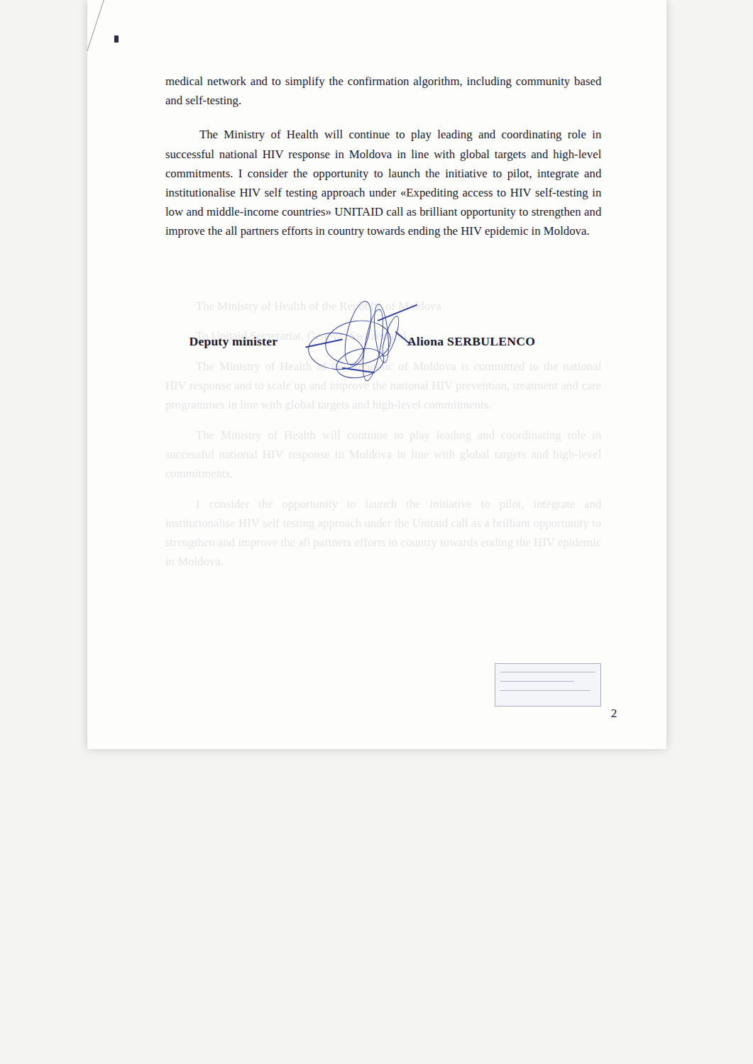medical network and to simplify the confirmation algorithm, including community based and self-testing.
The Ministry of Health will continue to play leading and coordinating role in successful national HIV response in Moldova in line with global targets and high-level commitments. I consider the opportunity to launch the initiative to pilot, integrate and institutionalise HIV self testing approach under «Expediting access to HIV self-testing in low and middle-income countries» UNITAID call as brilliant opportunity to strengthen and improve the all partners efforts in country towards ending the HIV epidemic in Moldova.
Deputy minister
Aliona SERBULENCO
The Ministry of Health of the Republic of Moldova
To Unitaid Secretariat, Geneva, Switzerland
The Ministry of Health of the Republic of Moldova is committed to the national HIV response and to scale up and improve the national HIV prevention, treatment and care programmes in line with global targets and high-level commitments.
The Ministry of Health will continue to play leading and coordinating role in successful national HIV response in Moldova in line with global targets and high-level commitments.
I consider the opportunity to launch the initiative to pilot, integrate and institutionalise HIV self testing approach under the Unitaid call as a brilliant opportunity to strengthen and improve the all partners efforts in country towards ending the HIV epidemic in Moldova.
2